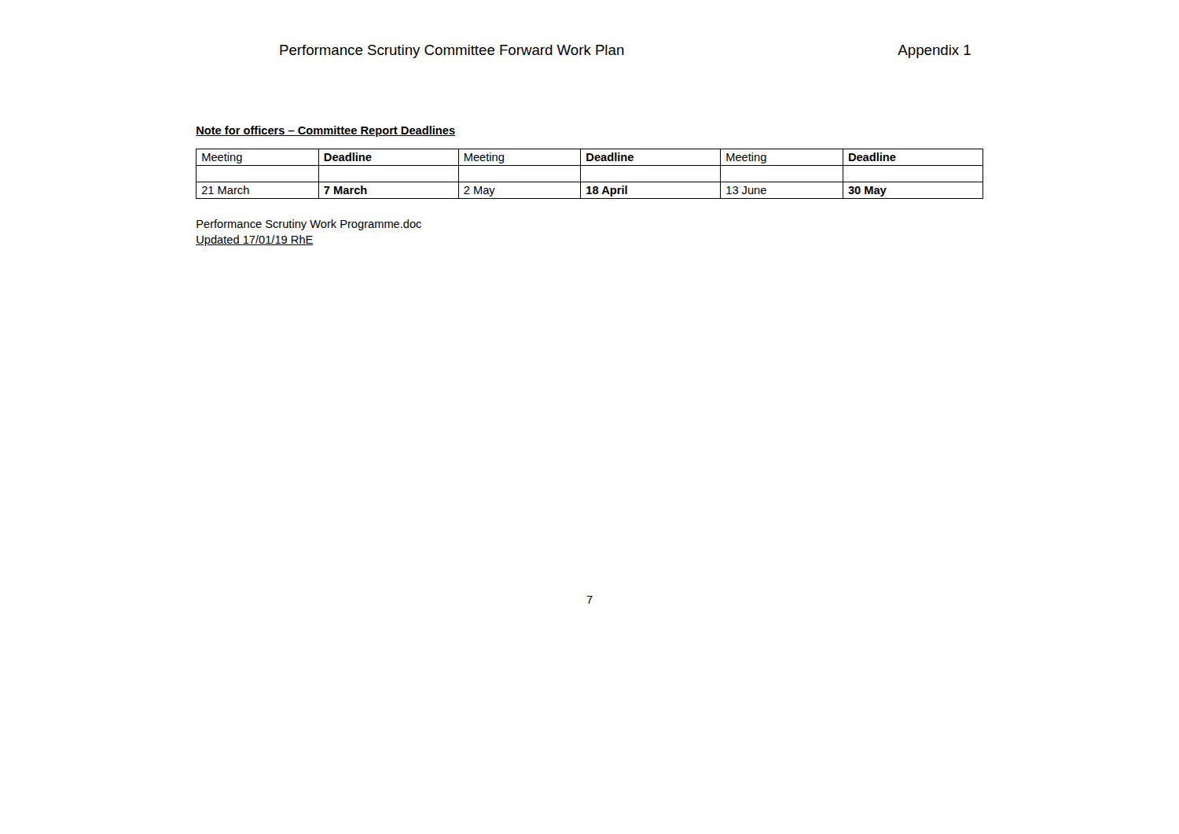Performance Scrutiny Committee Forward Work Plan
Appendix 1
Note for officers – Committee Report Deadlines
| Meeting | Deadline | Meeting | Deadline | Meeting | Deadline |
| 21 March | 7 March | 2 May | 18 April | 13 June | 30 May |
Performance Scrutiny Work Programme.doc
Updated 17/01/19 RhE
7